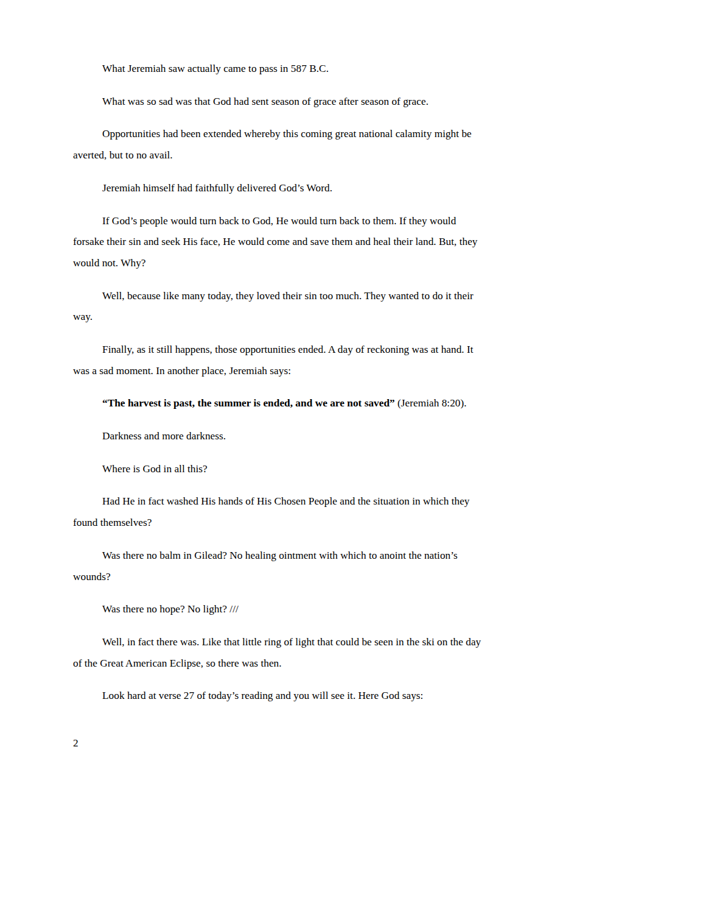What Jeremiah saw actually came to pass in 587 B.C.
What was so sad was that God had sent season of grace after season of grace.
Opportunities had been extended whereby this coming great national calamity might be averted, but to no avail.
Jeremiah himself had faithfully delivered God’s Word.
If God’s people would turn back to God, He would turn back to them. If they would forsake their sin and seek His face, He would come and save them and heal their land. But, they would not. Why?
Well, because like many today, they loved their sin too much. They wanted to do it their way.
Finally, as it still happens, those opportunities ended. A day of reckoning was at hand. It was a sad moment. In another place, Jeremiah says:
“The harvest is past, the summer is ended, and we are not saved” (Jeremiah 8:20).
Darkness and more darkness.
Where is God in all this?
Had He in fact washed His hands of His Chosen People and the situation in which they found themselves?
Was there no balm in Gilead? No healing ointment with which to anoint the nation’s wounds?
Was there no hope? No light? ///
Well, in fact there was. Like that little ring of light that could be seen in the ski on the day of the Great American Eclipse, so there was then.
Look hard at verse 27 of today’s reading and you will see it. Here God says:
2